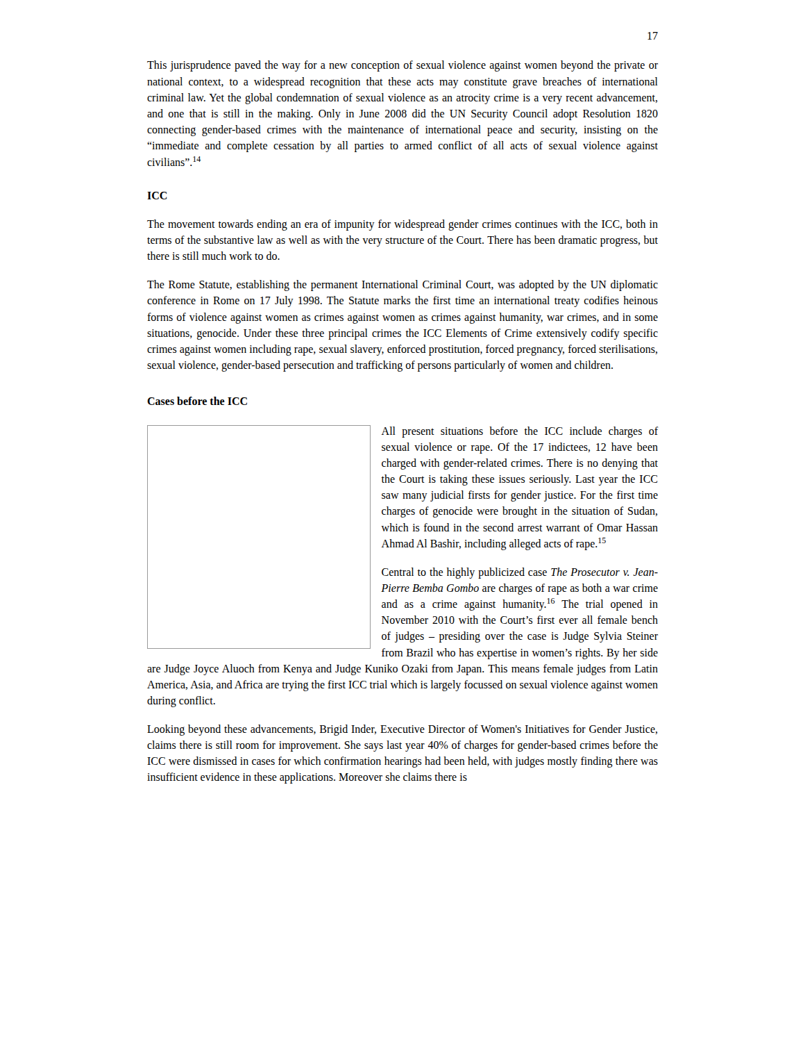17
This jurisprudence paved the way for a new conception of sexual violence against women beyond the private or national context, to a widespread recognition that these acts may constitute grave breaches of international criminal law. Yet the global condemnation of sexual violence as an atrocity crime is a very recent advancement, and one that is still in the making. Only in June 2008 did the UN Security Council adopt Resolution 1820 connecting gender-based crimes with the maintenance of international peace and security, insisting on the “immediate and complete cessation by all parties to armed conflict of all acts of sexual violence against civilians”.14
ICC
The movement towards ending an era of impunity for widespread gender crimes continues with the ICC, both in terms of the substantive law as well as with the very structure of the Court. There has been dramatic progress, but there is still much work to do.
The Rome Statute, establishing the permanent International Criminal Court, was adopted by the UN diplomatic conference in Rome on 17 July 1998. The Statute marks the first time an international treaty codifies heinous forms of violence against women as crimes against women as crimes against humanity, war crimes, and in some situations, genocide. Under these three principal crimes the ICC Elements of Crime extensively codify specific crimes against women including rape, sexual slavery, enforced prostitution, forced pregnancy, forced sterilisations, sexual violence, gender-based persecution and trafficking of persons particularly of women and children.
Cases before the ICC
All present situations before the ICC include charges of sexual violence or rape. Of the 17 indictees, 12 have been charged with gender-related crimes. There is no denying that the Court is taking these issues seriously. Last year the ICC saw many judicial firsts for gender justice. For the first time charges of genocide were brought in the situation of Sudan, which is found in the second arrest warrant of Omar Hassan Ahmad Al Bashir, including alleged acts of rape.15
Central to the highly publicized case The Prosecutor v. Jean-Pierre Bemba Gombo are charges of rape as both a war crime and as a crime against humanity.16 The trial opened in November 2010 with the Court’s first ever all female bench of judges – presiding over the case is Judge Sylvia Steiner from Brazil who has expertise in women’s rights. By her side are Judge Joyce Aluoch from Kenya and Judge Kuniko Ozaki from Japan. This means female judges from Latin America, Asia, and Africa are trying the first ICC trial which is largely focussed on sexual violence against women during conflict.
Looking beyond these advancements, Brigid Inder, Executive Director of Women's Initiatives for Gender Justice, claims there is still room for improvement. She says last year 40% of charges for gender-based crimes before the ICC were dismissed in cases for which confirmation hearings had been held, with judges mostly finding there was insufficient evidence in these applications. Moreover she claims there is